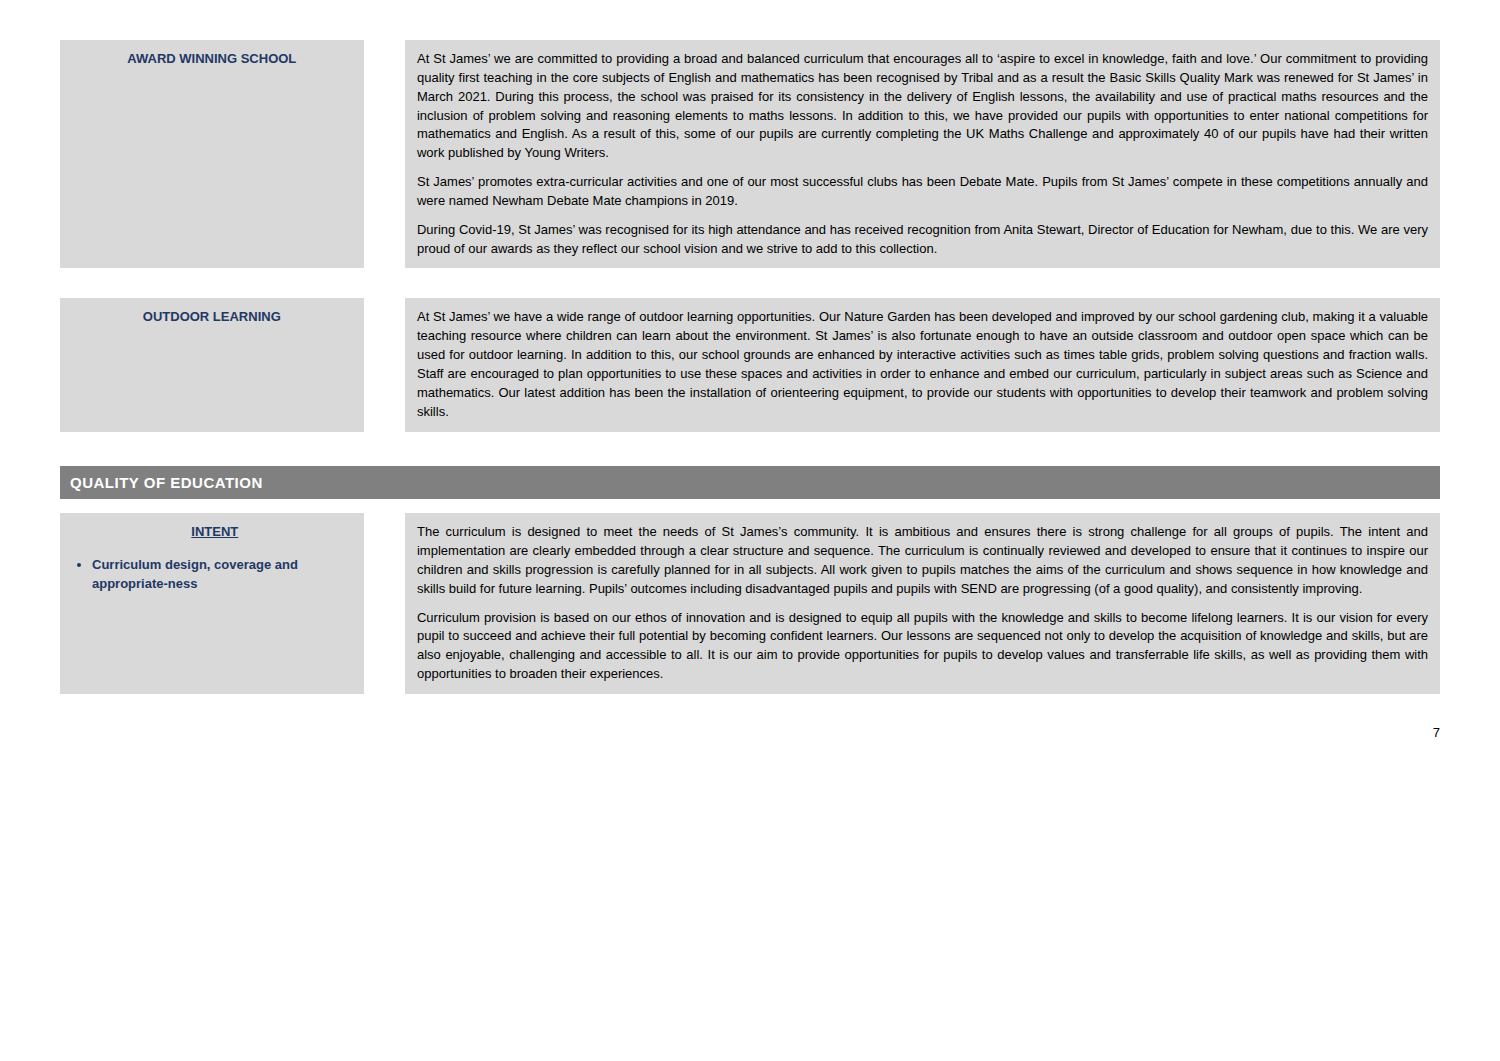| AWARD WINNING SCHOOL | | At St James’ we are committed to providing a broad and balanced curriculum that encourages all to ‘aspire to excel in knowledge, faith and love.’ Our commitment to providing quality first teaching in the core subjects of English and mathematics has been recognised by Tribal and as a result the Basic Skills Quality Mark was renewed for St James’ in March 2021. During this process, the school was praised for its consistency in the delivery of English lessons, the availability and use of practical maths resources and the inclusion of problem solving and reasoning elements to maths lessons. In addition to this, we have provided our pupils with opportunities to enter national competitions for mathematics and English. As a result of this, some of our pupils are currently completing the UK Maths Challenge and approximately 40 of our pupils have had their written work published by Young Writers. St James’ promotes extra-curricular activities and one of our most successful clubs has been Debate Mate. Pupils from St James’ compete in these competitions annually and were named Newham Debate Mate champions in 2019. During Covid-19, St James’ was recognised for its high attendance and has received recognition from Anita Stewart, Director of Education for Newham, due to this. We are very proud of our awards as they reflect our school vision and we strive to add to this collection. |
| OUTDOOR LEARNING | | At St James’ we have a wide range of outdoor learning opportunities. Our Nature Garden has been developed and improved by our school gardening club, making it a valuable teaching resource where children can learn about the environment. St James’ is also fortunate enough to have an outside classroom and outdoor open space which can be used for outdoor learning. In addition to this, our school grounds are enhanced by interactive activities such as times table grids, problem solving questions and fraction walls. Staff are encouraged to plan opportunities to use these spaces and activities in order to enhance and embed our curriculum, particularly in subject areas such as Science and mathematics. Our latest addition has been the installation of orienteering equipment, to provide our students with opportunities to develop their teamwork and problem solving skills. |
QUALITY OF EDUCATION
| INTENT Curriculum design, coverage and appropriate-ness | | The curriculum is designed to meet the needs of St James’s community. It is ambitious and ensures there is strong challenge for all groups of pupils. The intent and implementation are clearly embedded through a clear structure and sequence. The curriculum is continually reviewed and developed to ensure that it continues to inspire our children and skills progression is carefully planned for in all subjects. All work given to pupils matches the aims of the curriculum and shows sequence in how knowledge and skills build for future learning. Pupils’ outcomes including disadvantaged pupils and pupils with SEND are progressing (of a good quality), and consistently improving. Curriculum provision is based on our ethos of innovation and is designed to equip all pupils with the knowledge and skills to become lifelong learners. It is our vision for every pupil to succeed and achieve their full potential by becoming confident learners. Our lessons are sequenced not only to develop the acquisition of knowledge and skills, but are also enjoyable, challenging and accessible to all. It is our aim to provide opportunities for pupils to develop values and transferrable life skills, as well as providing them with opportunities to broaden their experiences. |
7